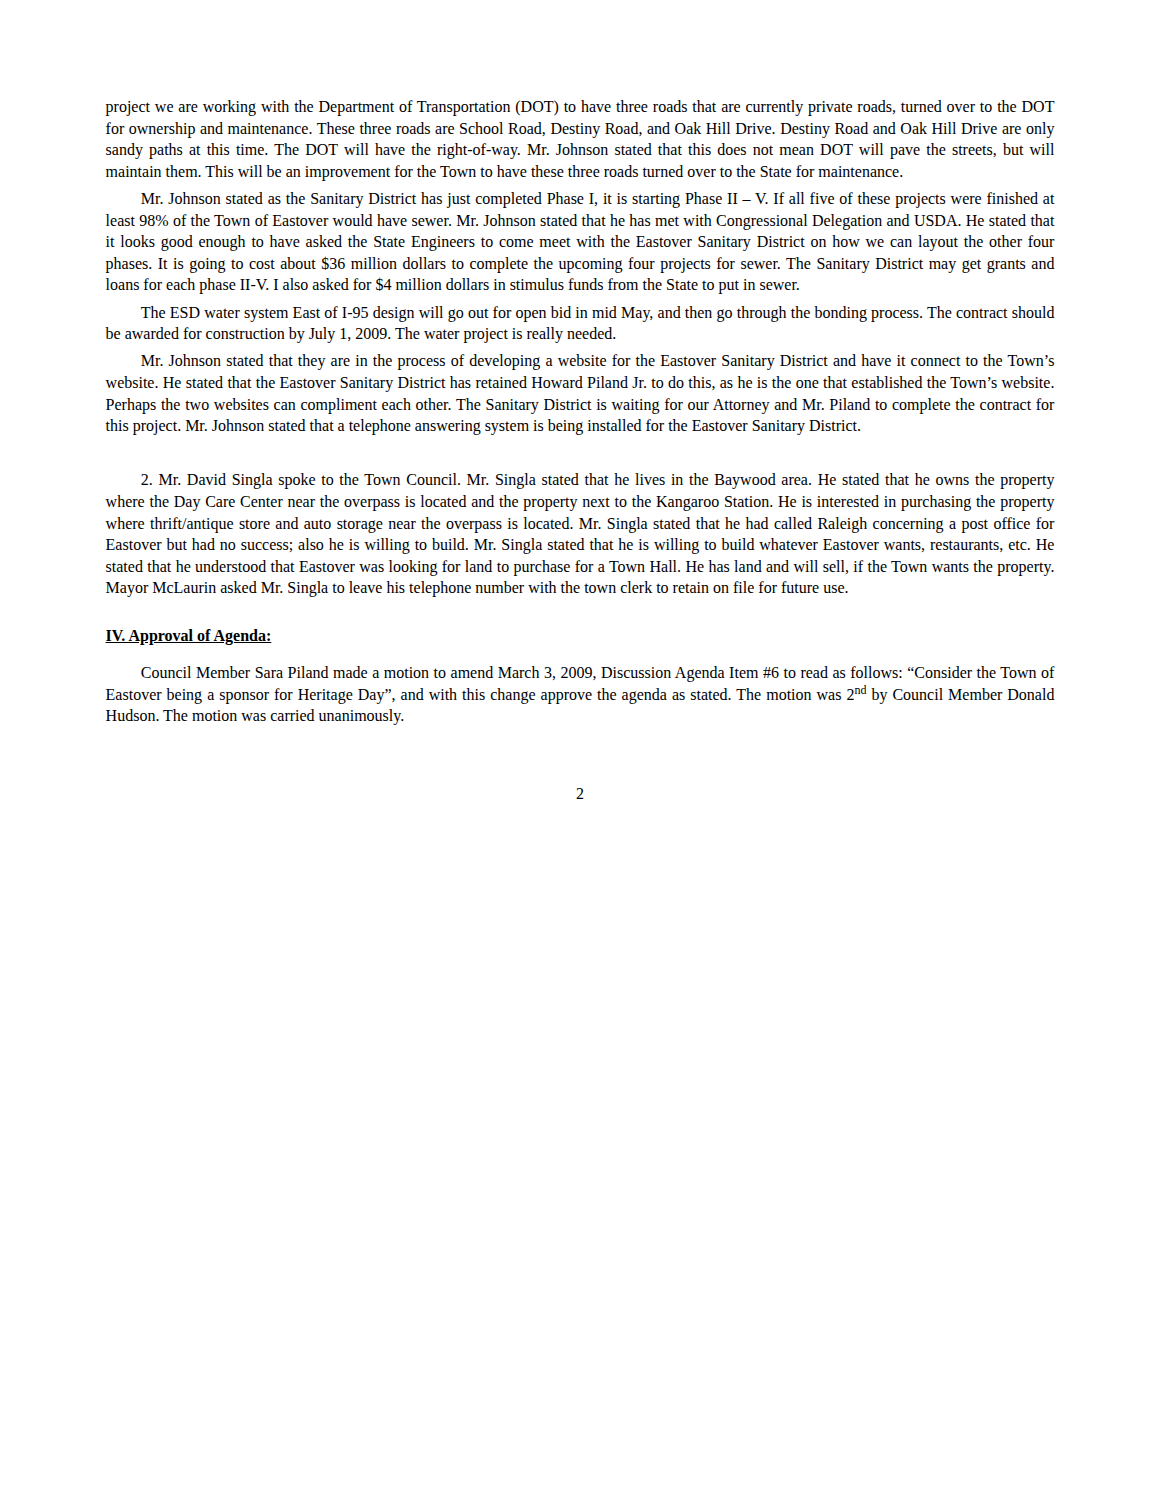project we are working with the Department of Transportation (DOT) to have three roads that are currently private roads, turned over to the DOT for ownership and maintenance. These three roads are School Road, Destiny Road, and Oak Hill Drive. Destiny Road and Oak Hill Drive are only sandy paths at this time. The DOT will have the right-of-way. Mr. Johnson stated that this does not mean DOT will pave the streets, but will maintain them. This will be an improvement for the Town to have these three roads turned over to the State for maintenance.
Mr. Johnson stated as the Sanitary District has just completed Phase I, it is starting Phase II – V. If all five of these projects were finished at least 98% of the Town of Eastover would have sewer. Mr. Johnson stated that he has met with Congressional Delegation and USDA. He stated that it looks good enough to have asked the State Engineers to come meet with the Eastover Sanitary District on how we can layout the other four phases. It is going to cost about $36 million dollars to complete the upcoming four projects for sewer. The Sanitary District may get grants and loans for each phase II-V. I also asked for $4 million dollars in stimulus funds from the State to put in sewer.
The ESD water system East of I-95 design will go out for open bid in mid May, and then go through the bonding process. The contract should be awarded for construction by July 1, 2009. The water project is really needed.
Mr. Johnson stated that they are in the process of developing a website for the Eastover Sanitary District and have it connect to the Town’s website. He stated that the Eastover Sanitary District has retained Howard Piland Jr. to do this, as he is the one that established the Town’s website. Perhaps the two websites can compliment each other. The Sanitary District is waiting for our Attorney and Mr. Piland to complete the contract for this project. Mr. Johnson stated that a telephone answering system is being installed for the Eastover Sanitary District.
2. Mr. David Singla spoke to the Town Council. Mr. Singla stated that he lives in the Baywood area. He stated that he owns the property where the Day Care Center near the overpass is located and the property next to the Kangaroo Station. He is interested in purchasing the property where thrift/antique store and auto storage near the overpass is located. Mr. Singla stated that he had called Raleigh concerning a post office for Eastover but had no success; also he is willing to build. Mr. Singla stated that he is willing to build whatever Eastover wants, restaurants, etc. He stated that he understood that Eastover was looking for land to purchase for a Town Hall. He has land and will sell, if the Town wants the property. Mayor McLaurin asked Mr. Singla to leave his telephone number with the town clerk to retain on file for future use.
IV. Approval of Agenda:
Council Member Sara Piland made a motion to amend March 3, 2009, Discussion Agenda Item #6 to read as follows: “Consider the Town of Eastover being a sponsor for Heritage Day”, and with this change approve the agenda as stated. The motion was 2nd by Council Member Donald Hudson. The motion was carried unanimously.
2